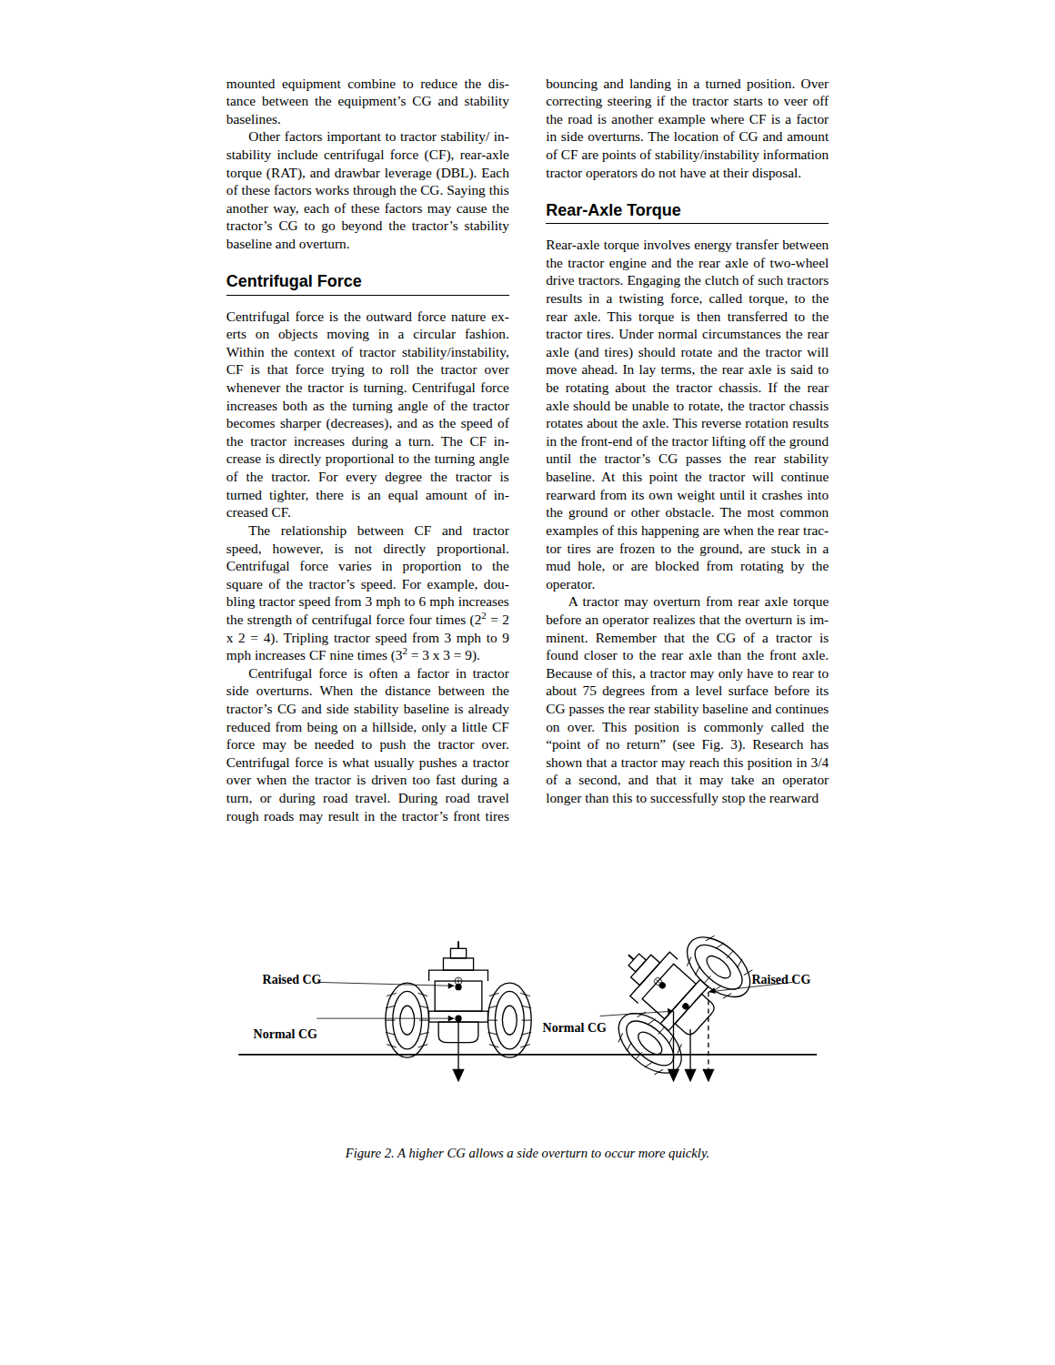mounted equipment combine to reduce the distance between the equipment’s CG and stability baselines.
Other factors important to tractor stability/ instability include centrifugal force (CF), rear-axle torque (RAT), and drawbar leverage (DBL). Each of these factors works through the CG. Saying this another way, each of these factors may cause the tractor’s CG to go beyond the tractor’s stability baseline and overturn.
Centrifugal Force
Centrifugal force is the outward force nature exerts on objects moving in a circular fashion. Within the context of tractor stability/instability, CF is that force trying to roll the tractor over whenever the tractor is turning. Centrifugal force increases both as the turning angle of the tractor becomes sharper (decreases), and as the speed of the tractor increases during a turn. The CF increase is directly proportional to the turning angle of the tractor. For every degree the tractor is turned tighter, there is an equal amount of increased CF.
The relationship between CF and tractor speed, however, is not directly proportional. Centrifugal force varies in proportion to the square of the tractor’s speed. For example, doubling tractor speed from 3 mph to 6 mph increases the strength of centrifugal force four times (22 = 2 x 2 = 4). Tripling tractor speed from 3 mph to 9 mph increases CF nine times (32 = 3 x 3 = 9).
Centrifugal force is often a factor in tractor side overturns. When the distance between the tractor’s CG and side stability baseline is already reduced from being on a hillside, only a little CF force may be needed to push the tractor over. Centrifugal force is what usually pushes a tractor over when the tractor is driven too fast during a turn, or during road travel. During road travel rough roads may result in the tractor’s front tires bouncing and landing in a turned position. Over correcting steering if the tractor starts to veer off the road is another example where CF is a factor in side overturns. The location of CG and amount of CF are points of stability/instability information tractor operators do not have at their disposal.
Rear-Axle Torque
Rear-axle torque involves energy transfer between the tractor engine and the rear axle of two-wheel drive tractors. Engaging the clutch of such tractors results in a twisting force, called torque, to the rear axle. This torque is then transferred to the tractor tires. Under normal circumstances the rear axle (and tires) should rotate and the tractor will move ahead. In lay terms, the rear axle is said to be rotating about the tractor chassis. If the rear axle should be unable to rotate, the tractor chassis rotates about the axle. This reverse rotation results in the front-end of the tractor lifting off the ground until the tractor’s CG passes the rear stability baseline. At this point the tractor will continue rearward from its own weight until it crashes into the ground or other obstacle. The most common examples of this happening are when the rear tractor tires are frozen to the ground, are stuck in a mud hole, or are blocked from rotating by the operator.
A tractor may overturn from rear axle torque before an operator realizes that the overturn is imminent. Remember that the CG of a tractor is found closer to the rear axle than the front axle. Because of this, a tractor may only have to rear to about 75 degrees from a level surface before its CG passes the rear stability baseline and continues on over. This position is commonly called the “point of no return” (see Fig. 3). Research has shown that a tractor may reach this position in 3/4 of a second, and that it may take an operator longer than this to successfully stop the rearward
Raised CG Normal CG Normal CG Raised CG
Figure 2. A higher CG allows a side overturn to occur more quickly.